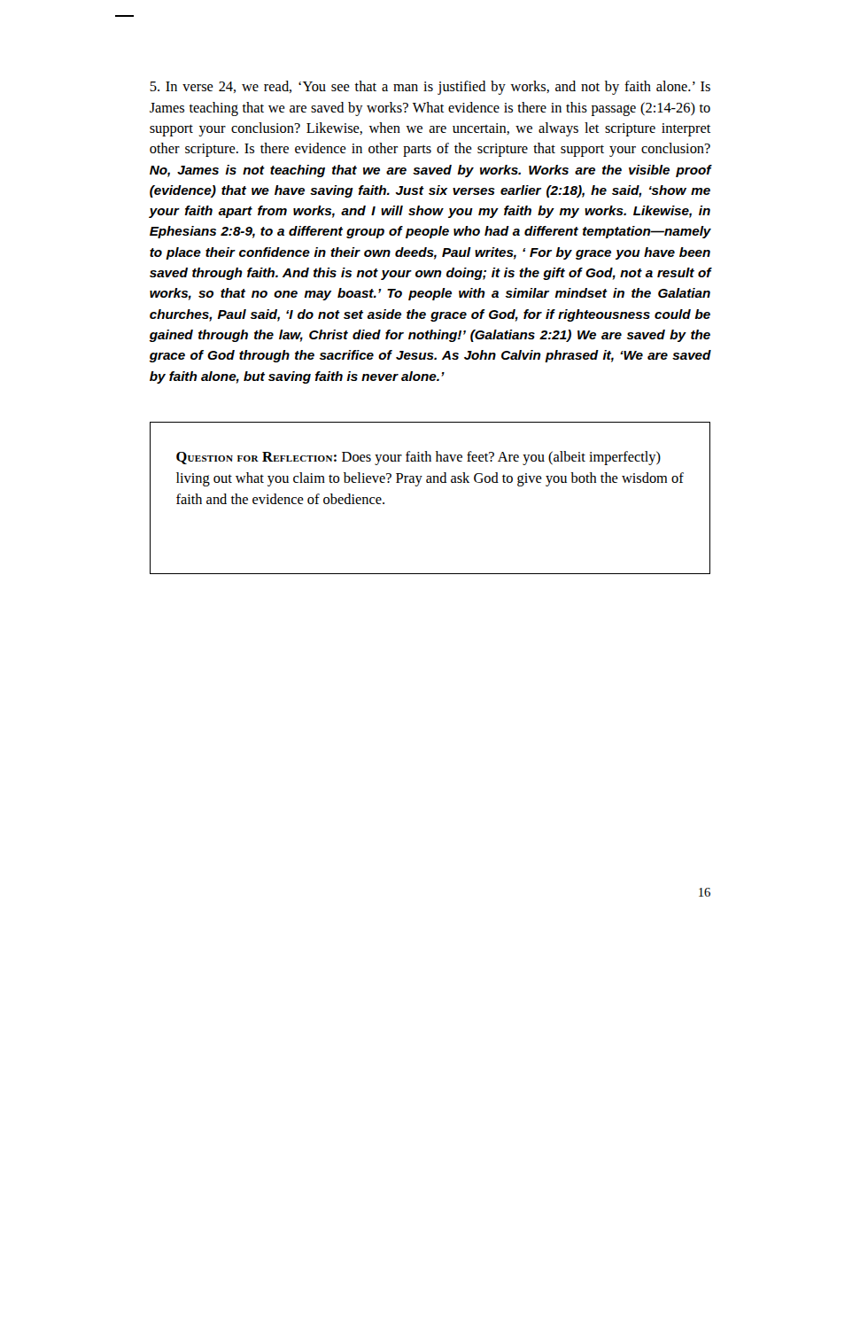5. In verse 24, we read, ‘You see that a man is justified by works, and not by faith alone.’ Is James teaching that we are saved by works? What evidence is there in this passage (2:14-26) to support your conclusion? Likewise, when we are uncertain, we always let scripture interpret other scripture. Is there evidence in other parts of the scripture that support your conclusion? No, James is not teaching that we are saved by works. Works are the visible proof (evidence) that we have saving faith. Just six verses earlier (2:18), he said, ‘show me your faith apart from works, and I will show you my faith by my works. Likewise, in Ephesians 2:8-9, to a different group of people who had a different temptation—namely to place their confidence in their own deeds, Paul writes, ‘ For by grace you have been saved through faith. And this is not your own doing; it is the gift of God, not a result of works, so that no one may boast.’ To people with a similar mindset in the Galatian churches, Paul said, ‘I do not set aside the grace of God, for if righteousness could be gained through the law, Christ died for nothing!’ (Galatians 2:21) We are saved by the grace of God through the sacrifice of Jesus. As John Calvin phrased it, ‘We are saved by faith alone, but saving faith is never alone.’
Question for Reflection: Does your faith have feet? Are you (albeit imperfectly) living out what you claim to believe? Pray and ask God to give you both the wisdom of faith and the evidence of obedience.
16